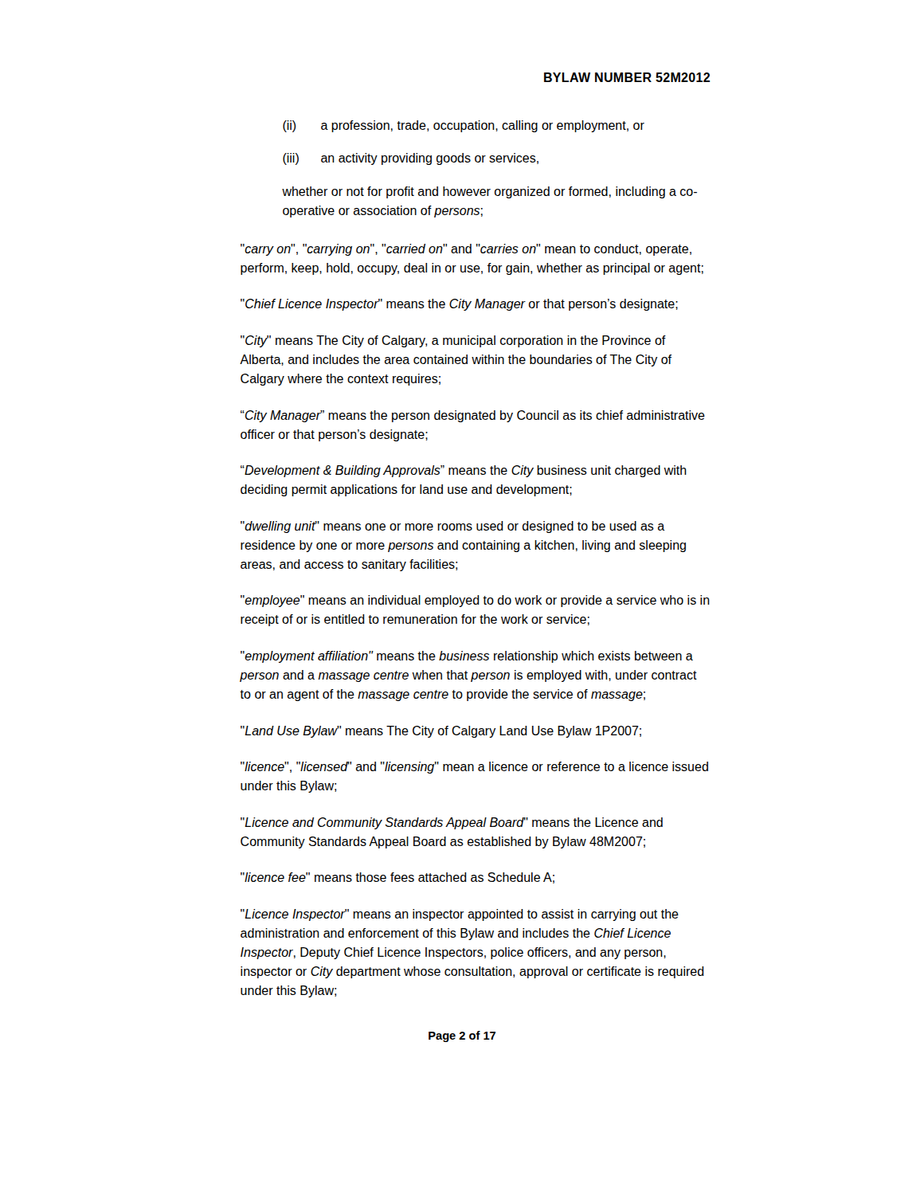BYLAW NUMBER 52M2012
(ii)
a profession, trade, occupation, calling or employment, or
(iii)
an activity providing goods or services,
whether or not for profit and however organized or formed, including a co-operative or association of persons;
"carry on", "carrying on", "carried on" and "carries on" mean to conduct, operate, perform, keep, hold, occupy, deal in or use, for gain, whether as principal or agent;
"Chief Licence Inspector" means the City Manager or that person’s designate;
"City" means The City of Calgary, a municipal corporation in the Province of Alberta, and includes the area contained within the boundaries of The City of Calgary where the context requires;
“City Manager” means the person designated by Council as its chief administrative officer or that person’s designate;
“Development & Building Approvals” means the City business unit charged with deciding permit applications for land use and development;
"dwelling unit" means one or more rooms used or designed to be used as a residence by one or more persons and containing a kitchen, living and sleeping areas, and access to sanitary facilities;
"employee" means an individual employed to do work or provide a service who is in receipt of or is entitled to remuneration for the work or service;
"employment affiliation" means the business relationship which exists between a person and a massage centre when that person is employed with, under contract to or an agent of the massage centre to provide the service of massage;
"Land Use Bylaw" means The City of Calgary Land Use Bylaw 1P2007;
"licence", "licensed" and "licensing" mean a licence or reference to a licence issued under this Bylaw;
"Licence and Community Standards Appeal Board" means the Licence and Community Standards Appeal Board as established by Bylaw 48M2007;
"licence fee" means those fees attached as Schedule A;
"Licence Inspector" means an inspector appointed to assist in carrying out the administration and enforcement of this Bylaw and includes the Chief Licence Inspector, Deputy Chief Licence Inspectors, police officers, and any person, inspector or City department whose consultation, approval or certificate is required under this Bylaw;
Page 2 of 17